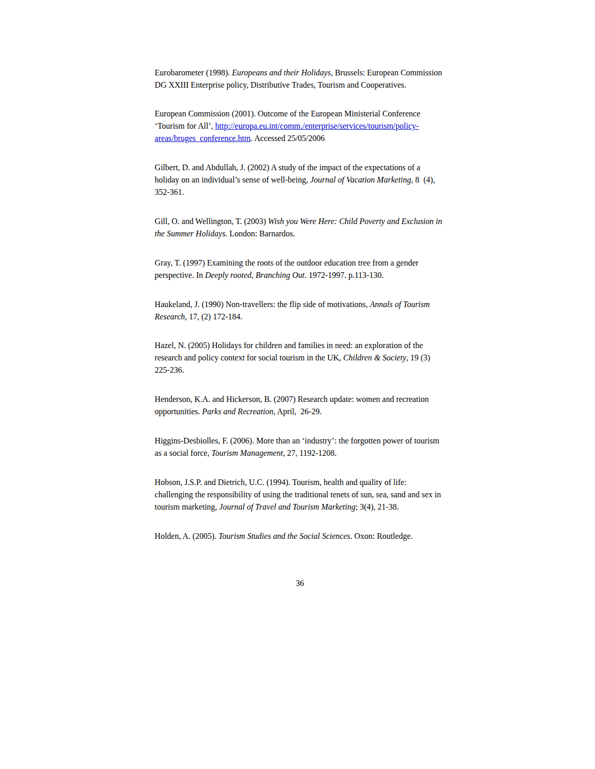Eurobarometer (1998). Europeans and their Holidays, Brussels: European Commission DG XXIII Enterprise policy, Distributive Trades, Tourism and Cooperatives.
European Commission (2001). Outcome of the European Ministerial Conference ‘Tourism for All’, http://europa.eu.int/comm./enterprise/services/tourism/policy-areas/bruges_conference.htm. Accessed 25/05/2006
Gilbert, D. and Abdullah, J. (2002) A study of the impact of the expectations of a holiday on an individual’s sense of well-being, Journal of Vacation Marketing, 8 (4), 352-361.
Gill, O. and Wellington, T. (2003) Wish you Were Here: Child Poverty and Exclusion in the Summer Holidays. London: Barnardos.
Gray, T. (1997) Examining the roots of the outdoor education tree from a gender perspective. In Deeply rooted, Branching Out. 1972-1997. p.113-130.
Haukeland, J. (1990) Non-travellers: the flip side of motivations, Annals of Tourism Research, 17, (2) 172-184.
Hazel, N. (2005) Holidays for children and families in need: an exploration of the research and policy context for social tourism in the UK, Children & Society, 19 (3) 225-236.
Henderson, K.A. and Hickerson, B. (2007) Research update: women and recreation opportunities. Parks and Recreation, April, 26-29.
Higgins-Desbiolles, F. (2006). More than an ‘industry’: the forgotten power of tourism as a social force, Tourism Management, 27, 1192-1208.
Hobson, J.S.P. and Dietrich, U.C. (1994). Tourism, health and quality of life: challenging the responsibility of using the traditional tenets of sun, sea, sand and sex in tourism marketing, Journal of Travel and Tourism Marketing; 3(4), 21-38.
Holden, A. (2005). Tourism Studies and the Social Sciences. Oxon: Routledge.
36